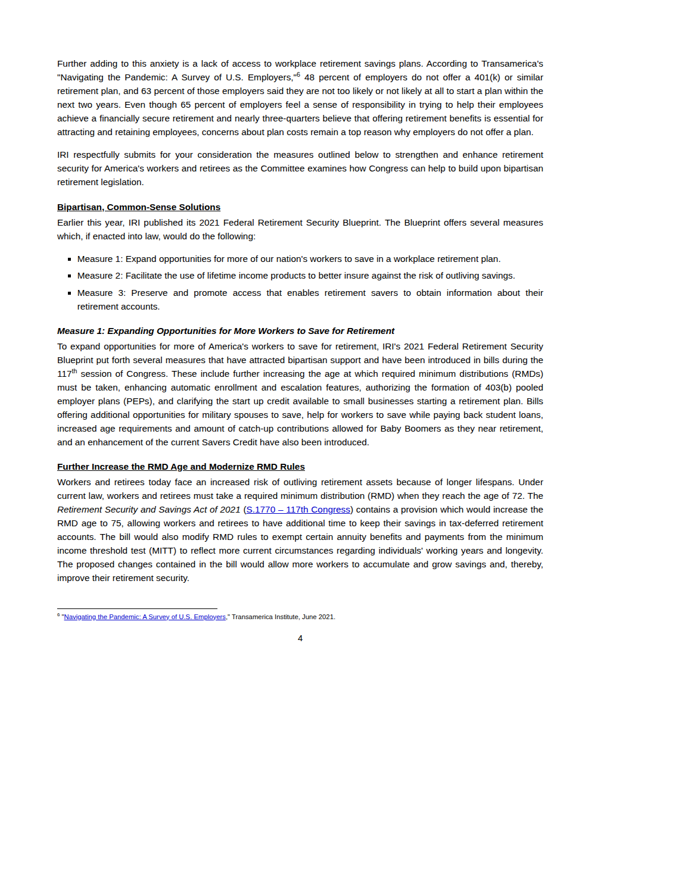Further adding to this anxiety is a lack of access to workplace retirement savings plans. According to Transamerica's "Navigating the Pandemic: A Survey of U.S. Employers,"6 48 percent of employers do not offer a 401(k) or similar retirement plan, and 63 percent of those employers said they are not too likely or not likely at all to start a plan within the next two years. Even though 65 percent of employers feel a sense of responsibility in trying to help their employees achieve a financially secure retirement and nearly three-quarters believe that offering retirement benefits is essential for attracting and retaining employees, concerns about plan costs remain a top reason why employers do not offer a plan.
IRI respectfully submits for your consideration the measures outlined below to strengthen and enhance retirement security for America's workers and retirees as the Committee examines how Congress can help to build upon bipartisan retirement legislation.
Bipartisan, Common-Sense Solutions
Earlier this year, IRI published its 2021 Federal Retirement Security Blueprint. The Blueprint offers several measures which, if enacted into law, would do the following:
Measure 1: Expand opportunities for more of our nation's workers to save in a workplace retirement plan.
Measure 2: Facilitate the use of lifetime income products to better insure against the risk of outliving savings.
Measure 3: Preserve and promote access that enables retirement savers to obtain information about their retirement accounts.
Measure 1: Expanding Opportunities for More Workers to Save for Retirement
To expand opportunities for more of America's workers to save for retirement, IRI's 2021 Federal Retirement Security Blueprint put forth several measures that have attracted bipartisan support and have been introduced in bills during the 117th session of Congress. These include further increasing the age at which required minimum distributions (RMDs) must be taken, enhancing automatic enrollment and escalation features, authorizing the formation of 403(b) pooled employer plans (PEPs), and clarifying the start up credit available to small businesses starting a retirement plan. Bills offering additional opportunities for military spouses to save, help for workers to save while paying back student loans, increased age requirements and amount of catch-up contributions allowed for Baby Boomers as they near retirement, and an enhancement of the current Savers Credit have also been introduced.
Further Increase the RMD Age and Modernize RMD Rules
Workers and retirees today face an increased risk of outliving retirement assets because of longer lifespans. Under current law, workers and retirees must take a required minimum distribution (RMD) when they reach the age of 72. The Retirement Security and Savings Act of 2021 (S.1770 – 117th Congress) contains a provision which would increase the RMD age to 75, allowing workers and retirees to have additional time to keep their savings in tax-deferred retirement accounts. The bill would also modify RMD rules to exempt certain annuity benefits and payments from the minimum income threshold test (MITT) to reflect more current circumstances regarding individuals' working years and longevity. The proposed changes contained in the bill would allow more workers to accumulate and grow savings and, thereby, improve their retirement security.
6 "Navigating the Pandemic: A Survey of U.S. Employers," Transamerica Institute, June 2021.
4